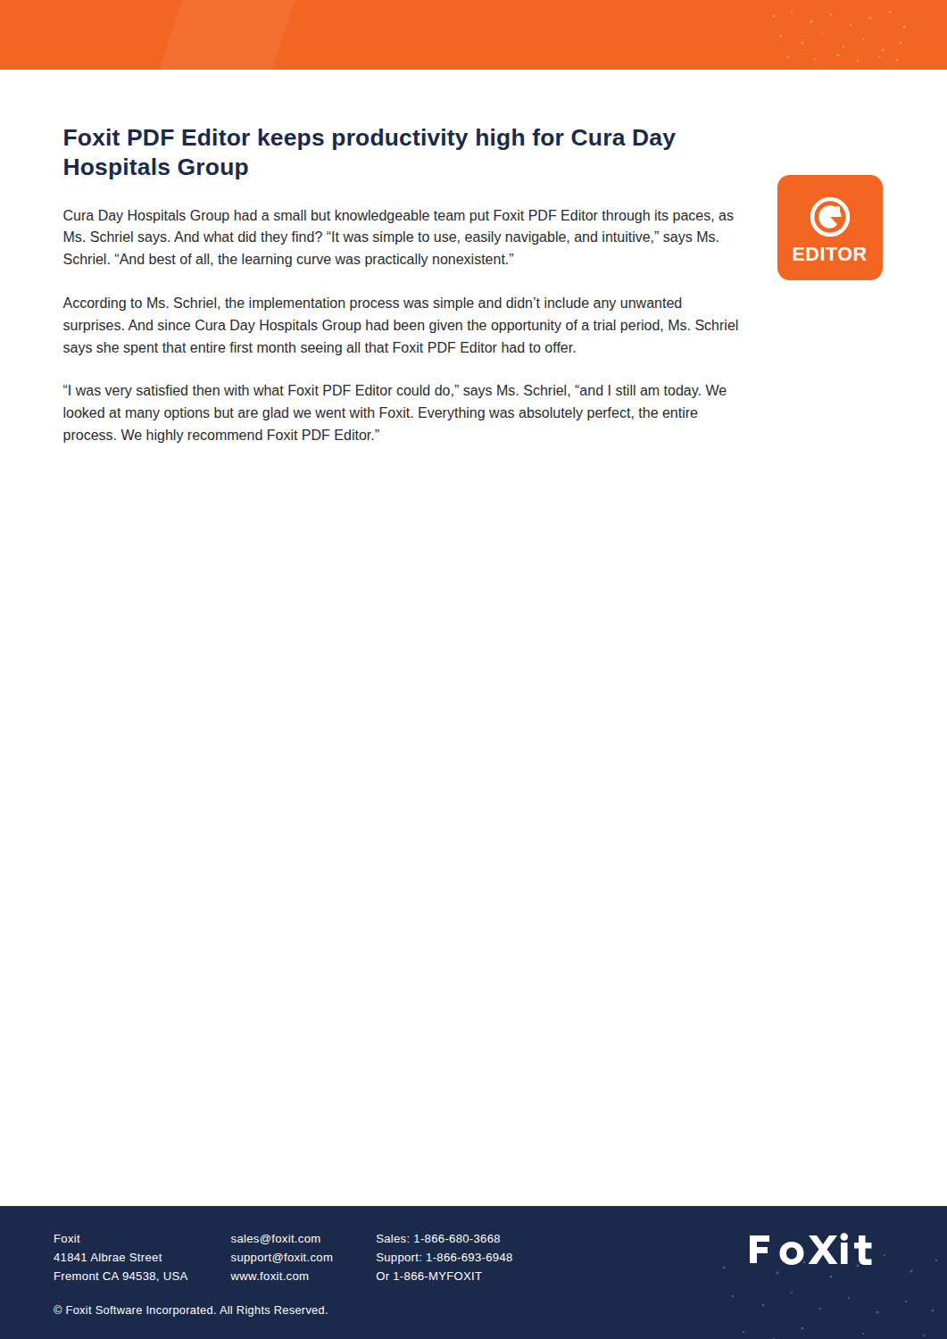Foxit PDF Editor keeps productivity high for Cura Day Hospitals Group
Cura Day Hospitals Group had a small but knowledgeable team put Foxit PDF Editor through its paces, as Ms. Schriel says. And what did they find? “It was simple to use, easily navigable, and intuitive,” says Ms. Schriel. “And best of all, the learning curve was practically nonexistent.”
According to Ms. Schriel, the implementation process was simple and didn’t include any unwanted surprises. And since Cura Day Hospitals Group had been given the opportunity of a trial period, Ms. Schriel says she spent that entire first month seeing all that Foxit PDF Editor had to offer.
“I was very satisfied then with what Foxit PDF Editor could do,” says Ms. Schriel, “and I still am today. We looked at many options but are glad we went with Foxit. Everything was absolutely perfect, the entire process. We highly recommend Foxit PDF Editor.”
EDITOR
Foxit
41841 Albrae Street
Fremont CA 94538, USA
sales@foxit.com
support@foxit.com
www.foxit.com
Sales: 1-866-680-3668
Support: 1-866-693-6948
Or 1-866-MYFOXIT
© Foxit Software Incorporated. All Rights Reserved.